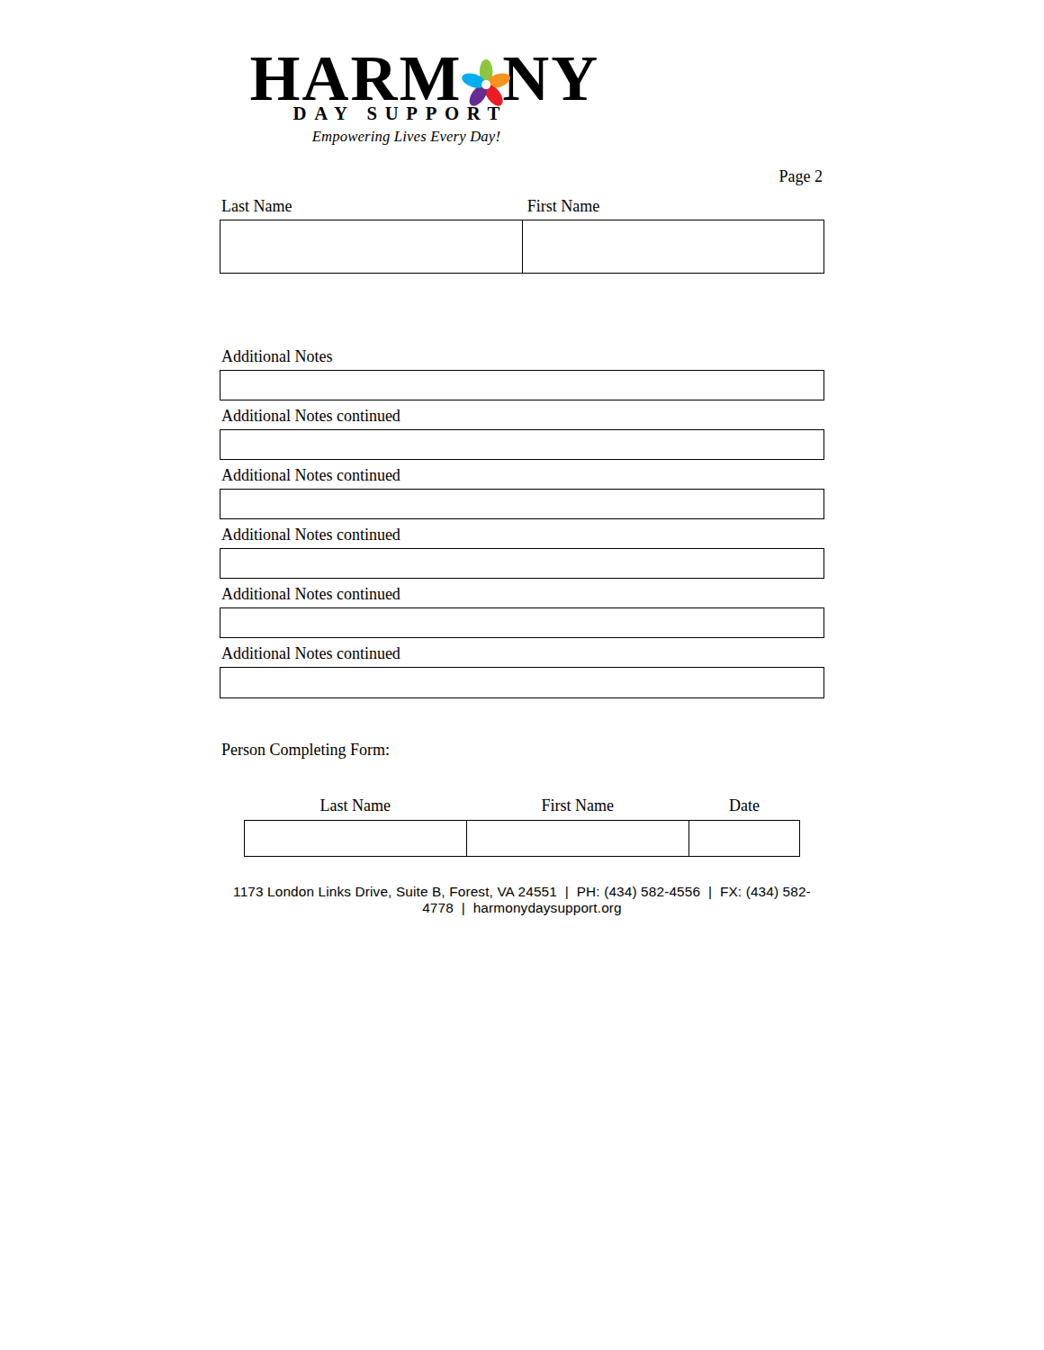HARM NY
DAY SUPPORT
Empowering Lives Every Day!
Page 2
Last Name
First Name
Additional Notes
Additional Notes continued
Additional Notes continued
Additional Notes continued
Additional Notes continued
Additional Notes continued
Person Completing Form:
| Last Name | First Name | Date |
| --- | --- | --- |
1173 London Links Drive, Suite B, Forest, VA 24551 | PH: (434) 582-4556 | FX: (434) 582-4778 | harmonydaysupport.org